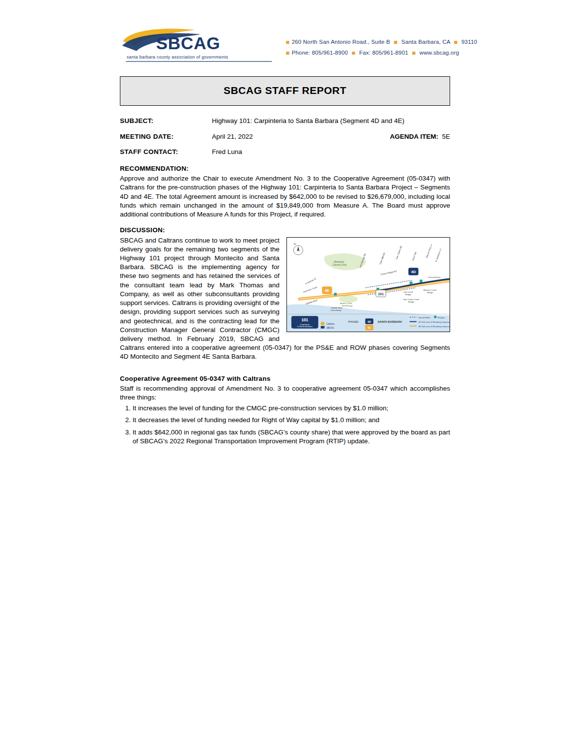SBCAG santa barbara county association of governments
■260 North San Antonio Road., Suite B ■ Santa Barbara, CA ■ 93110 ■Phone: 805/961-8900 ■ Fax: 805/961-8901 ■ www.sbcag.org
SBCAG STAFF REPORT
SUBJECT:
Highway 101: Carpinteria to Santa Barbara (Segment 4D and 4E)
MEETING DATE:
April 21, 2022
AGENDA ITEM: 5E
STAFF CONTACT:
Fred Luna
RECOMMENDATION:
Approve and authorize the Chair to execute Amendment No. 3 to the Cooperative Agreement (05-0347) with Caltrans for the pre-construction phases of the Highway 101: Carpinteria to Santa Barbara Project – Segments 4D and 4E. The total Agreement amount is increased by $642,000 to be revised to $26,679,000, including local funds which remain unchanged in the amount of $19,849,000 from Measure A. The Board must approve additional contributions of Measure A funds for this Project, if required.
DISCUSSION:
Montecito Country Club Andree Clark Bird Refuge N 101 4D 4E Hot Springs Rd Olive Mill Rd San Ysidro Rd Hixon Rd Tiburon Bay Ln N Jameson Ln S Salinas St Sycamore Creek Cabrillo Blvd Coast Village Rd Oak Creek Bridge Romero Creek Bridge San Ysidro Creek Bridge Fernald Point Cabrillo Blvd. Interchange 101 Carpinteria to Santa Barbara Caltrans SBCAG PHASES 4D 4E SANTA BARBARA Sound Walls Bridges 4D 3rd Lane & Roadway Improvements 4E 3rd Lane & Roadway Improvements
SBCAG and Caltrans continue to work to meet project delivery goals for the remaining two segments of the Highway 101 project through Montecito and Santa Barbara. SBCAG is the implementing agency for these two segments and has retained the services of the consultant team lead by Mark Thomas and Company, as well as other subconsultants providing support services. Caltrans is providing oversight of the design, providing support services such as surveying and geotechnical, and is the contracting lead for the Construction Manager General Contractor (CMGC) delivery method. In February 2019, SBCAG and Caltrans entered into a cooperative agreement (05-0347) for the PS&E and ROW phases covering Segments 4D Montecito and Segment 4E Santa Barbara.
Cooperative Agreement 05-0347 with Caltrans
Staff is recommending approval of Amendment No. 3 to cooperative agreement 05-0347 which accomplishes three things:
It increases the level of funding for the CMGC pre-construction services by $1.0 million;
It decreases the level of funding needed for Right of Way capital by $1.0 million; and
It adds $642,000 in regional gas tax funds (SBCAG’s county share) that were approved by the board as part of SBCAG’s 2022 Regional Transportation Improvement Program (RTIP) update.